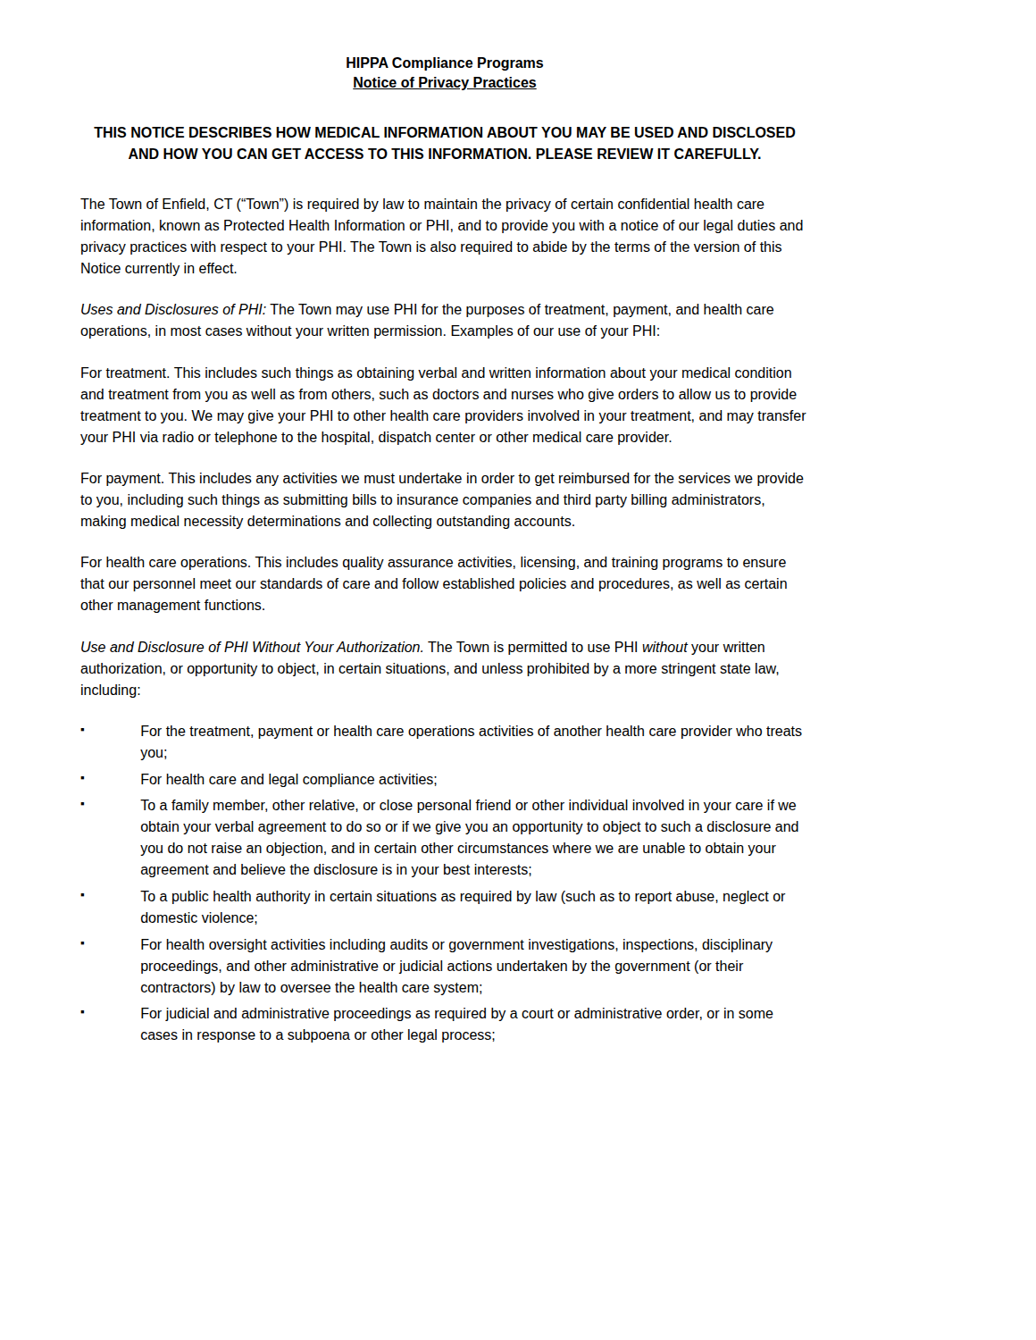HIPPA Compliance Programs
Notice of Privacy Practices
This notice describes how medical information about you may be used and disclosed and how you can get access to this information. Please review it carefully.
The Town of Enfield, CT (“Town”) is required by law to maintain the privacy of certain confidential health care information, known as Protected Health Information or PHI, and to provide you with a notice of our legal duties and privacy practices with respect to your PHI. The Town is also required to abide by the terms of the version of this Notice currently in effect.
Uses and Disclosures of PHI: The Town may use PHI for the purposes of treatment, payment, and health care operations, in most cases without your written permission. Examples of our use of your PHI:
For treatment. This includes such things as obtaining verbal and written information about your medical condition and treatment from you as well as from others, such as doctors and nurses who give orders to allow us to provide treatment to you. We may give your PHI to other health care providers involved in your treatment, and may transfer your PHI via radio or telephone to the hospital, dispatch center or other medical care provider.
For payment. This includes any activities we must undertake in order to get reimbursed for the services we provide to you, including such things as submitting bills to insurance companies and third party billing administrators, making medical necessity determinations and collecting outstanding accounts.
For health care operations. This includes quality assurance activities, licensing, and training programs to ensure that our personnel meet our standards of care and follow established policies and procedures, as well as certain other management functions.
Use and Disclosure of PHI Without Your Authorization. The Town is permitted to use PHI without your written authorization, or opportunity to object, in certain situations, and unless prohibited by a more stringent state law, including:
For the treatment, payment or health care operations activities of another health care provider who treats you;
For health care and legal compliance activities;
To a family member, other relative, or close personal friend or other individual involved in your care if we obtain your verbal agreement to do so or if we give you an opportunity to object to such a disclosure and you do not raise an objection, and in certain other circumstances where we are unable to obtain your agreement and believe the disclosure is in your best interests;
To a public health authority in certain situations as required by law (such as to report abuse, neglect or domestic violence;
For health oversight activities including audits or government investigations, inspections, disciplinary proceedings, and other administrative or judicial actions undertaken by the government (or their contractors) by law to oversee the health care system;
For judicial and administrative proceedings as required by a court or administrative order, or in some cases in response to a subpoena or other legal process;